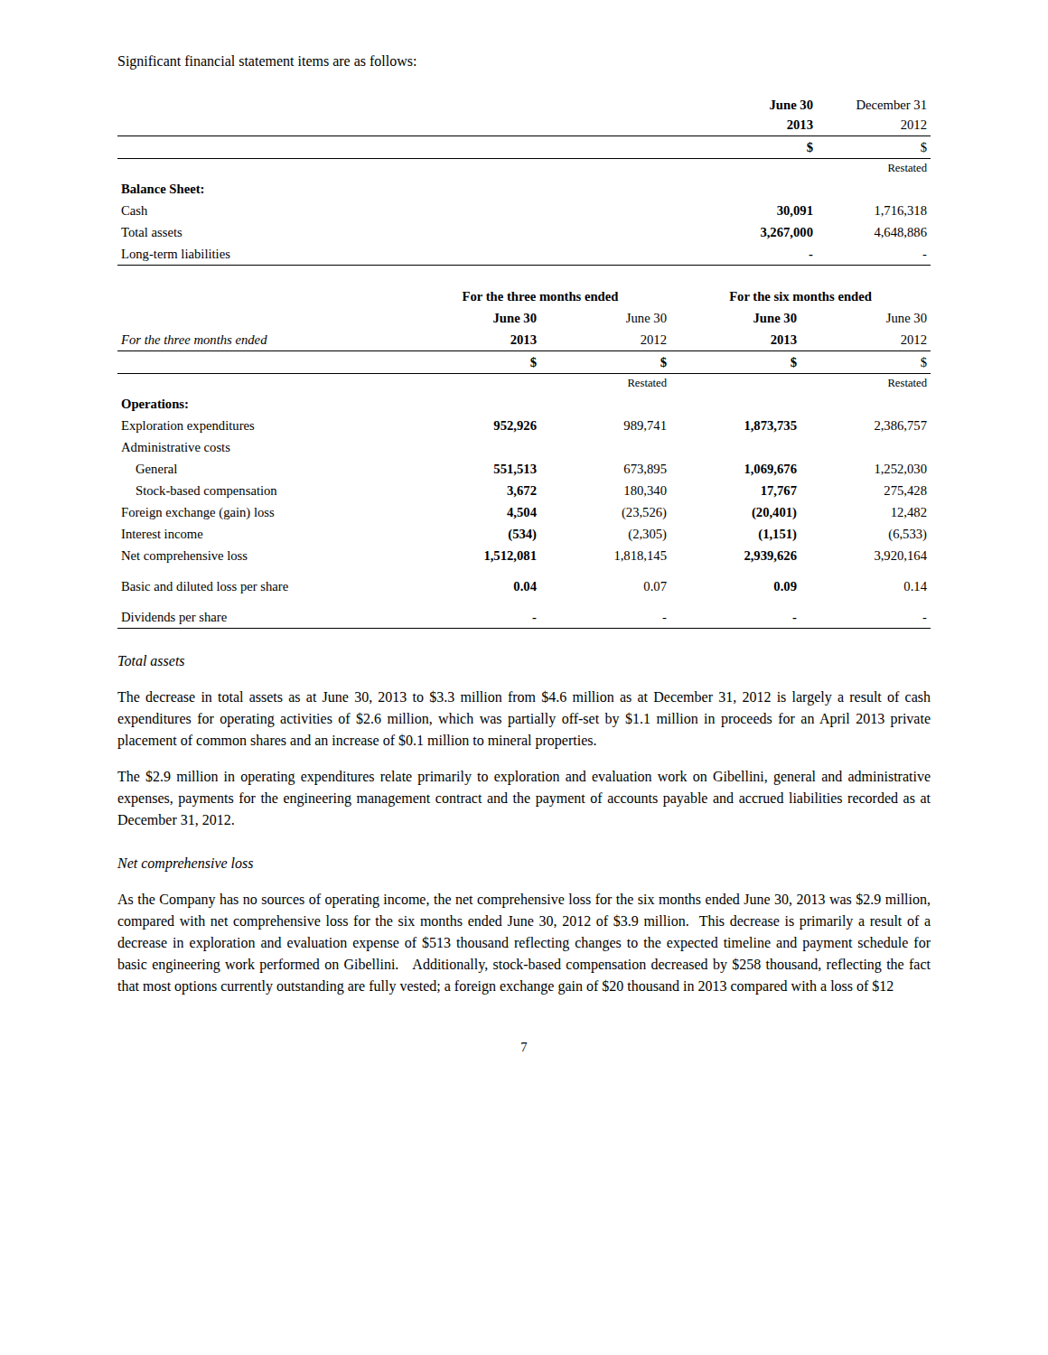Significant financial statement items are as follows:
| | | | June 30 2013 | December 31 2012 |
| | | | $ | $ |
| | | | | Restated |
| Balance Sheet: | | | | |
| Cash | | | 30,091 | 1,716,318 |
| Total assets | | | 3,267,000 | 4,648,886 |
| Long-term liabilities | | | - | - |
| | For the three months ended | For the six months ended |
| | June 30 | June 30 | June 30 | June 30 |
| For the three months ended | 2013 | 2012 | 2013 | 2012 |
| | $ | $ | $ | $ |
| | | Restated | | Restated |
| Operations: | | | | |
| Exploration expenditures | 952,926 | 989,741 | 1,873,735 | 2,386,757 |
| Administrative costs | | | | |
| General | 551,513 | 673,895 | 1,069,676 | 1,252,030 |
| Stock-based compensation | 3,672 | 180,340 | 17,767 | 275,428 |
| Foreign exchange (gain) loss | 4,504 | (23,526) | (20,401) | 12,482 |
| Interest income | (534) | (2,305) | (1,151) | (6,533) |
| Net comprehensive loss | 1,512,081 | 1,818,145 | 2,939,626 | 3,920,164 |
| Basic and diluted loss per share | 0.04 | 0.07 | 0.09 | 0.14 |
| Dividends per share | - | - | - | - |
Total assets
The decrease in total assets as at June 30, 2013 to $3.3 million from $4.6 million as at December 31, 2012 is largely a result of cash expenditures for operating activities of $2.6 million, which was partially off-set by $1.1 million in proceeds for an April 2013 private placement of common shares and an increase of $0.1 million to mineral properties.
The $2.9 million in operating expenditures relate primarily to exploration and evaluation work on Gibellini, general and administrative expenses, payments for the engineering management contract and the payment of accounts payable and accrued liabilities recorded as at December 31, 2012.
Net comprehensive loss
As the Company has no sources of operating income, the net comprehensive loss for the six months ended June 30, 2013 was $2.9 million, compared with net comprehensive loss for the six months ended June 30, 2012 of $3.9 million. This decrease is primarily a result of a decrease in exploration and evaluation expense of $513 thousand reflecting changes to the expected timeline and payment schedule for basic engineering work performed on Gibellini. Additionally, stock-based compensation decreased by $258 thousand, reflecting the fact that most options currently outstanding are fully vested; a foreign exchange gain of $20 thousand in 2013 compared with a loss of $12
7